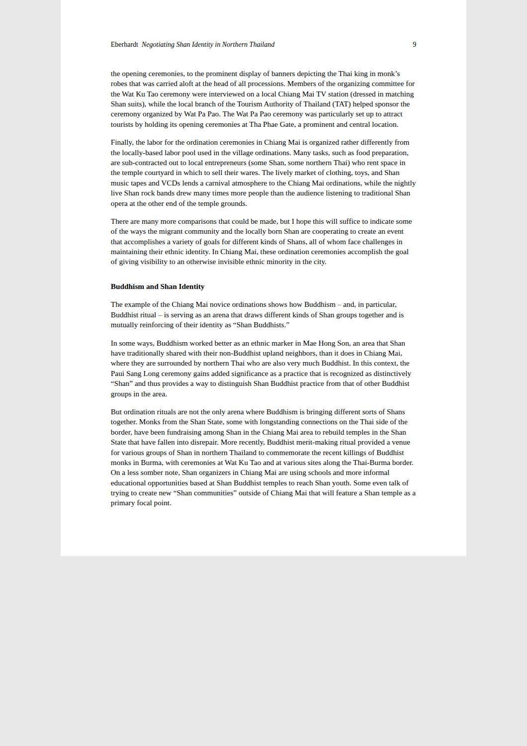Eberhardt Negotiating Shan Identity in Northern Thailand 9
the opening ceremonies, to the prominent display of banners depicting the Thai king in monk’s robes that was carried aloft at the head of all processions. Members of the organizing committee for the Wat Ku Tao ceremony were interviewed on a local Chiang Mai TV station (dressed in matching Shan suits), while the local branch of the Tourism Authority of Thailand (TAT) helped sponsor the ceremony organized by Wat Pa Pao. The Wat Pa Pao ceremony was particularly set up to attract tourists by holding its opening ceremonies at Tha Phae Gate, a prominent and central location.
Finally, the labor for the ordination ceremonies in Chiang Mai is organized rather differently from the locally-based labor pool used in the village ordinations. Many tasks, such as food preparation, are sub-contracted out to local entrepreneurs (some Shan, some northern Thai) who rent space in the temple courtyard in which to sell their wares. The lively market of clothing, toys, and Shan music tapes and VCDs lends a carnival atmosphere to the Chiang Mai ordinations, while the nightly live Shan rock bands drew many times more people than the audience listening to traditional Shan opera at the other end of the temple grounds.
There are many more comparisons that could be made, but I hope this will suffice to indicate some of the ways the migrant community and the locally born Shan are cooperating to create an event that accomplishes a variety of goals for different kinds of Shans, all of whom face challenges in maintaining their ethnic identity. In Chiang Mai, these ordination ceremonies accomplish the goal of giving visibility to an otherwise invisible ethnic minority in the city.
Buddhism and Shan Identity
The example of the Chiang Mai novice ordinations shows how Buddhism – and, in particular, Buddhist ritual – is serving as an arena that draws different kinds of Shan groups together and is mutually reinforcing of their identity as “Shan Buddhists.”
In some ways, Buddhism worked better as an ethnic marker in Mae Hong Son, an area that Shan have traditionally shared with their non-Buddhist upland neighbors, than it does in Chiang Mai, where they are surrounded by northern Thai who are also very much Buddhist. In this context, the Paui Sang Long ceremony gains added significance as a practice that is recognized as distinctively “Shan” and thus provides a way to distinguish Shan Buddhist practice from that of other Buddhist groups in the area.
But ordination rituals are not the only arena where Buddhism is bringing different sorts of Shans together. Monks from the Shan State, some with longstanding connections on the Thai side of the border, have been fundraising among Shan in the Chiang Mai area to rebuild temples in the Shan State that have fallen into disrepair. More recently, Buddhist merit-making ritual provided a venue for various groups of Shan in northern Thailand to commemorate the recent killings of Buddhist monks in Burma, with ceremonies at Wat Ku Tao and at various sites along the Thai-Burma border. On a less somber note, Shan organizers in Chiang Mai are using schools and more informal educational opportunities based at Shan Buddhist temples to reach Shan youth. Some even talk of trying to create new “Shan communities” outside of Chiang Mai that will feature a Shan temple as a primary focal point.